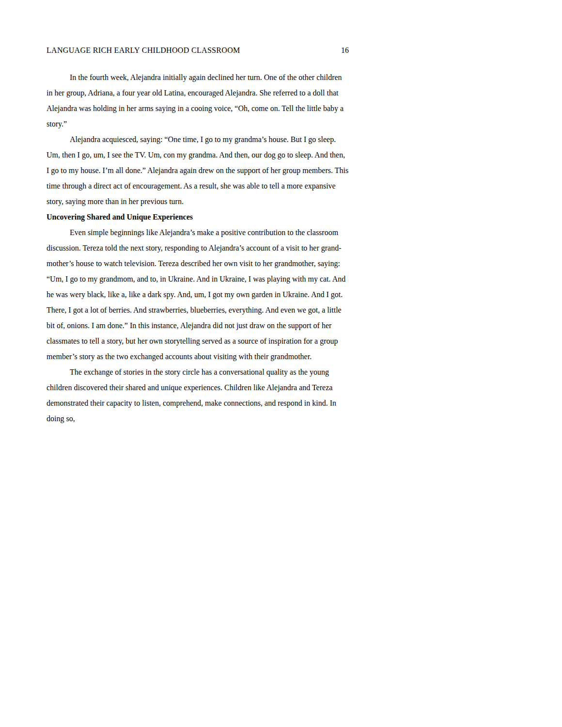Language Rich Early Childhood Classroom 16
In the fourth week, Alejandra initially again declined her turn. One of the other children in her group, Adriana, a four year old Latina, encouraged Alejandra. She referred to a doll that Alejandra was holding in her arms saying in a cooing voice, “Oh, come on. Tell the little baby a story.”
Alejandra acquiesced, saying: “One time, I go to my grandma’s house. But I go sleep. Um, then I go, um, I see the TV. Um, con my grandma. And then, our dog go to sleep. And then, I go to my house. I’m all done.” Alejandra again drew on the support of her group members. This time through a direct act of encouragement. As a result, she was able to tell a more expansive story, saying more than in her previous turn.
Uncovering Shared and Unique Experiences
Even simple beginnings like Alejandra’s make a positive contribution to the classroom discussion. Tereza told the next story, responding to Alejandra’s account of a visit to her grand-mother’s house to watch television. Tereza described her own visit to her grandmother, saying: “Um, I go to my grandmom, and to, in Ukraine. And in Ukraine, I was playing with my cat. And he was wery black, like a, like a dark spy. And, um, I got my own garden in Ukraine. And I got. There, I got a lot of berries. And strawberries, blueberries, everything. And even we got, a little bit of, onions. I am done.” In this instance, Alejandra did not just draw on the support of her classmates to tell a story, but her own storytelling served as a source of inspiration for a group member’s story as the two exchanged accounts about visiting with their grandmother.
The exchange of stories in the story circle has a conversational quality as the young children discovered their shared and unique experiences. Children like Alejandra and Tereza demonstrated their capacity to listen, comprehend, make connections, and respond in kind. In doing so,